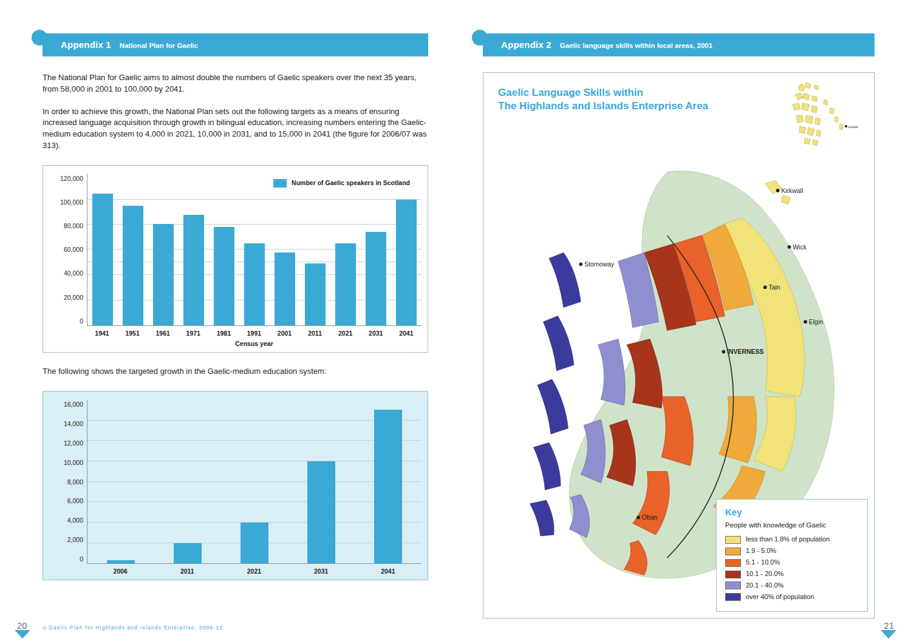Appendix 1 National Plan for Gaelic
The National Plan for Gaelic aims to almost double the numbers of Gaelic speakers over the next 35 years, from 58,000 in 2001 to 100,000 by 2041.
In order to achieve this growth, the National Plan sets out the following targets as a means of ensuring increased language acquisition through growth in bilingual education, increasing numbers entering the Gaelic-medium education system to 4,000 in 2021, 10,000 in 2031, and to 15,000 in 2041 (the figure for 2006/07 was 313).
120,000 100,000 80,000 60,000 40,000 20,000 0
19411951196119711981199120012011202120312041
Census year
Number of Gaelic speakers in Scotland
The following shows the targeted growth in the Gaelic-medium education system:
16,000 14,000 12,000 10,000 8,000 6,000 4,000 2,000 0
20062011202120312041
20
A Gaelic Plan for Highlands and Islands Enterprise, 2009-12
Appendix 2 Gaelic language skills within local areas, 2001
Gaelic Language Skills within
The Highlands and Islands Enterprise Area
Lerwick
Kirkwall Wick Tain Elgin INVERNESS Stornoway Oban
Key
People with knowledge of Gaelic
less than 1.8% of population
1.9 - 5.0%
5.1 - 10.0%
10.1 - 20.0%
20.1 - 40.0%
over 40% of population
21